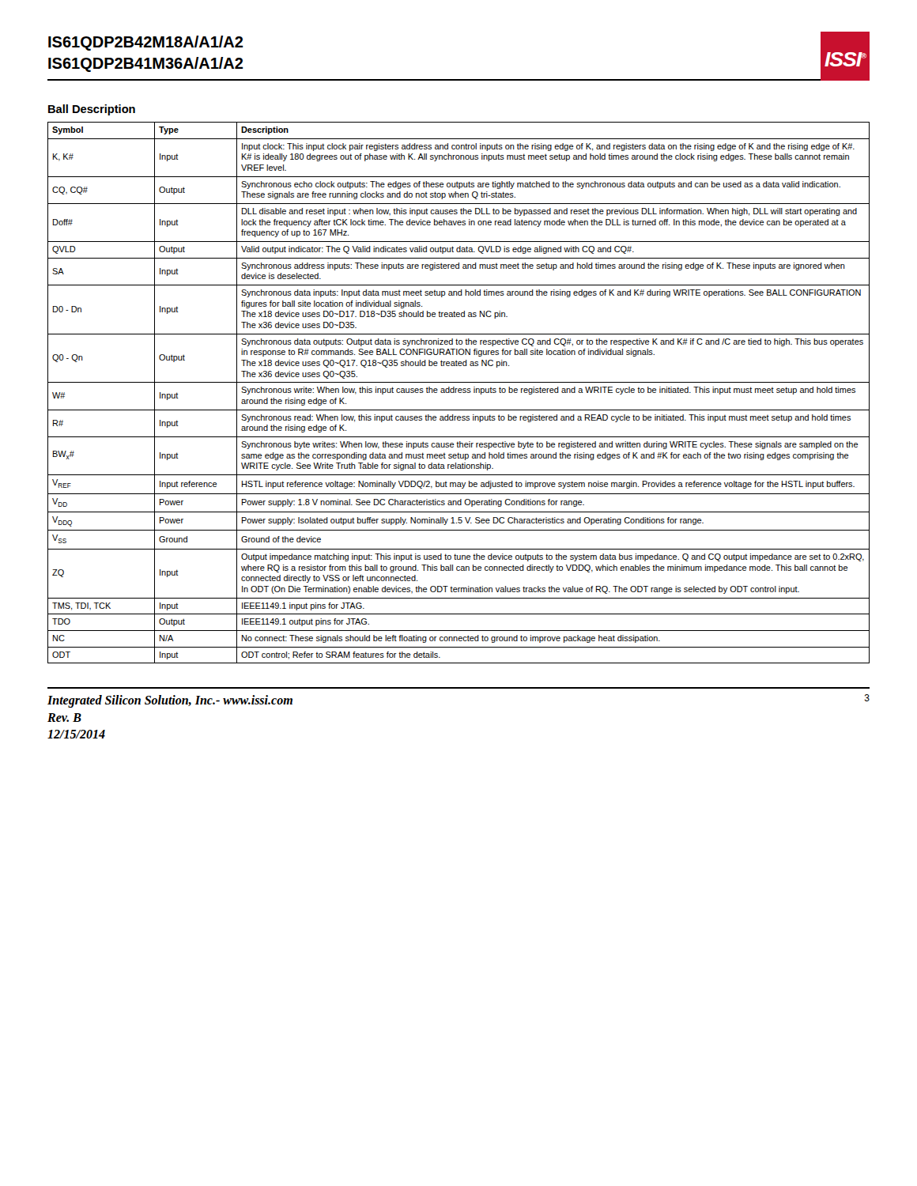ISSI®
IS61QDP2B42M18A/A1/A2
IS61QDP2B41M36A/A1/A2
Ball Description
| Symbol | Type | Description |
| --- | --- | --- |
| K, K# | Input | Input clock: This input clock pair registers address and control inputs on the rising edge of K, and registers data on the rising edge of K and the rising edge of K#. K# is ideally 180 degrees out of phase with K. All synchronous inputs must meet setup and hold times around the clock rising edges. These balls cannot remain VREF level. |
| CQ, CQ# | Output | Synchronous echo clock outputs: The edges of these outputs are tightly matched to the synchronous data outputs and can be used as a data valid indication. These signals are free running clocks and do not stop when Q tri-states. |
| Doff# | Input | DLL disable and reset input : when low, this input causes the DLL to be bypassed and reset the previous DLL information. When high, DLL will start operating and lock the frequency after tCK lock time. The device behaves in one read latency mode when the DLL is turned off. In this mode, the device can be operated at a frequency of up to 167 MHz. |
| QVLD | Output | Valid output indicator: The Q Valid indicates valid output data. QVLD is edge aligned with CQ and CQ#. |
| SA | Input | Synchronous address inputs: These inputs are registered and must meet the setup and hold times around the rising edge of K. These inputs are ignored when device is deselected. |
| D0 - Dn | Input | Synchronous data inputs: Input data must meet setup and hold times around the rising edges of K and K# during WRITE operations. See BALL CONFIGURATION figures for ball site location of individual signals. The x18 device uses D0~D17. D18~D35 should be treated as NC pin. The x36 device uses D0~D35. |
| Q0 - Qn | Output | Synchronous data outputs: Output data is synchronized to the respective CQ and CQ#, or to the respective K and K# if C and /C are tied to high. This bus operates in response to R# commands. See BALL CONFIGURATION figures for ball site location of individual signals. The x18 device uses Q0~Q17. Q18~Q35 should be treated as NC pin. The x36 device uses Q0~Q35. |
| W# | Input | Synchronous write: When low, this input causes the address inputs to be registered and a WRITE cycle to be initiated. This input must meet setup and hold times around the rising edge of K. |
| R# | Input | Synchronous read: When low, this input causes the address inputs to be registered and a READ cycle to be initiated. This input must meet setup and hold times around the rising edge of K. |
| BW x # | Input | Synchronous byte writes: When low, these inputs cause their respective byte to be registered and written during WRITE cycles. These signals are sampled on the same edge as the corresponding data and must meet setup and hold times around the rising edges of K and #K for each of the two rising edges comprising the WRITE cycle. See Write Truth Table for signal to data relationship. |
| V REF | Input reference | HSTL input reference voltage: Nominally VDDQ/2, but may be adjusted to improve system noise margin. Provides a reference voltage for the HSTL input buffers. |
| V DD | Power | Power supply: 1.8 V nominal. See DC Characteristics and Operating Conditions for range. |
| V DDQ | Power | Power supply: Isolated output buffer supply. Nominally 1.5 V. See DC Characteristics and Operating Conditions for range. |
| V SS | Ground | Ground of the device |
| ZQ | Input | Output impedance matching input: This input is used to tune the device outputs to the system data bus impedance. Q and CQ output impedance are set to 0.2xRQ, where RQ is a resistor from this ball to ground. This ball can be connected directly to VDDQ, which enables the minimum impedance mode. This ball cannot be connected directly to VSS or left unconnected. In ODT (On Die Termination) enable devices, the ODT termination values tracks the value of RQ. The ODT range is selected by ODT control input. |
| TMS, TDI, TCK | Input | IEEE1149.1 input pins for JTAG. |
| TDO | Output | IEEE1149.1 output pins for JTAG. |
| NC | N/A | No connect: These signals should be left floating or connected to ground to improve package heat dissipation. |
| ODT | Input | ODT control; Refer to SRAM features for the details. |
3 Integrated Silicon Solution, Inc.- www.issi.com
Rev. B
12/15/2014